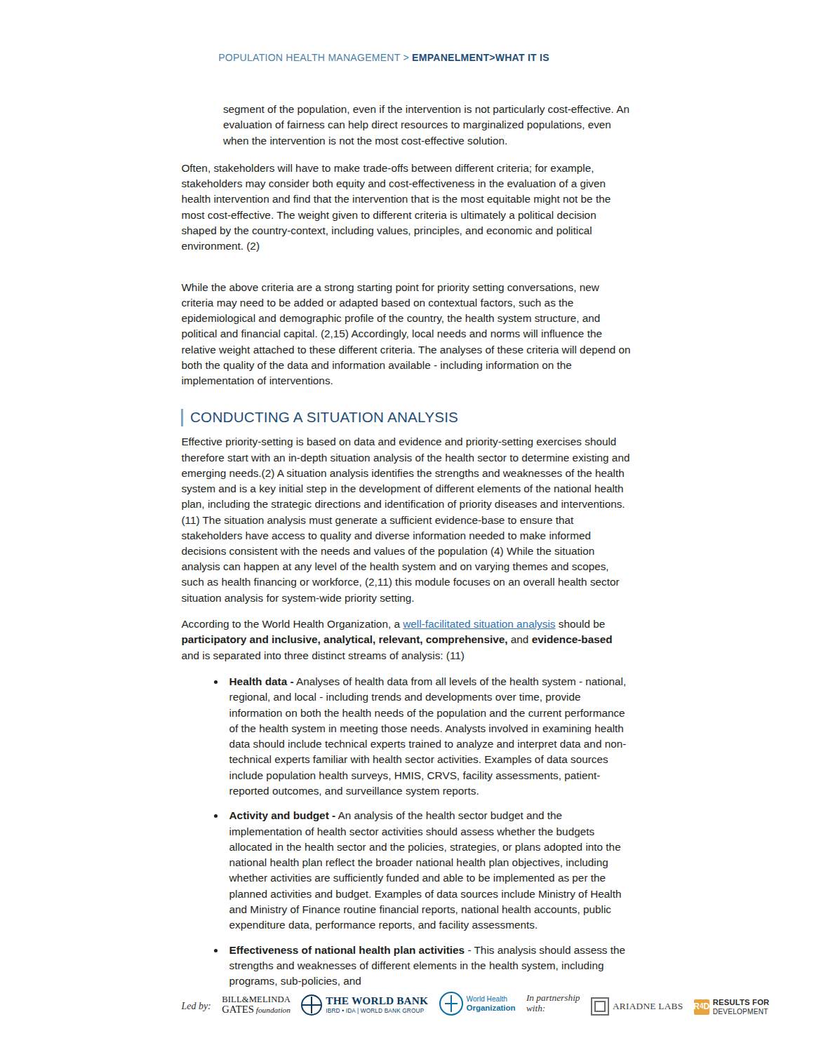POPULATION HEALTH MANAGEMENT > EMPANELMENT>WHAT IT IS
segment of the population, even if the intervention is not particularly cost-effective. An evaluation of fairness can help direct resources to marginalized populations, even when the intervention is not the most cost-effective solution.
Often, stakeholders will have to make trade-offs between different criteria; for example, stakeholders may consider both equity and cost-effectiveness in the evaluation of a given health intervention and find that the intervention that is the most equitable might not be the most cost-effective. The weight given to different criteria is ultimately a political decision shaped by the country-context, including values, principles, and economic and political environment. (2)
While the above criteria are a strong starting point for priority setting conversations, new criteria may need to be added or adapted based on contextual factors, such as the epidemiological and demographic profile of the country, the health system structure, and political and financial capital. (2,15) Accordingly, local needs and norms will influence the relative weight attached to these different criteria. The analyses of these criteria will depend on both the quality of the data and information available - including information on the implementation of interventions.
CONDUCTING A SITUATION ANALYSIS
Effective priority-setting is based on data and evidence and priority-setting exercises should therefore start with an in-depth situation analysis of the health sector to determine existing and emerging needs.(2) A situation analysis identifies the strengths and weaknesses of the health system and is a key initial step in the development of different elements of the national health plan, including the strategic directions and identification of priority diseases and interventions. (11) The situation analysis must generate a sufficient evidence-base to ensure that stakeholders have access to quality and diverse information needed to make informed decisions consistent with the needs and values of the population (4) While the situation analysis can happen at any level of the health system and on varying themes and scopes, such as health financing or workforce, (2,11) this module focuses on an overall health sector situation analysis for system-wide priority setting.
According to the World Health Organization, a well-facilitated situation analysis should be participatory and inclusive, analytical, relevant, comprehensive, and evidence-based and is separated into three distinct streams of analysis: (11)
Health data - Analyses of health data from all levels of the health system - national, regional, and local - including trends and developments over time, provide information on both the health needs of the population and the current performance of the health system in meeting those needs. Analysts involved in examining health data should include technical experts trained to analyze and interpret data and non-technical experts familiar with health sector activities. Examples of data sources include population health surveys, HMIS, CRVS, facility assessments, patient-reported outcomes, and surveillance system reports.
Activity and budget - An analysis of the health sector budget and the implementation of health sector activities should assess whether the budgets allocated in the health sector and the policies, strategies, or plans adopted into the national health plan reflect the broader national health plan objectives, including whether activities are sufficiently funded and able to be implemented as per the planned activities and budget. Examples of data sources include Ministry of Health and Ministry of Finance routine financial reports, national health accounts, public expenditure data, performance reports, and facility assessments.
Effectiveness of national health plan activities - This analysis should assess the strengths and weaknesses of different elements in the health system, including programs, sub-policies, and
Led by: BILL&MELINDA
GATES foundation THE WORLD BANK
IBRD • IDA | WORLD BANK GROUP World Health
Organization In partnership
with: ARIADNE LABS R4D RESULTS FOR
DEVELOPMENT